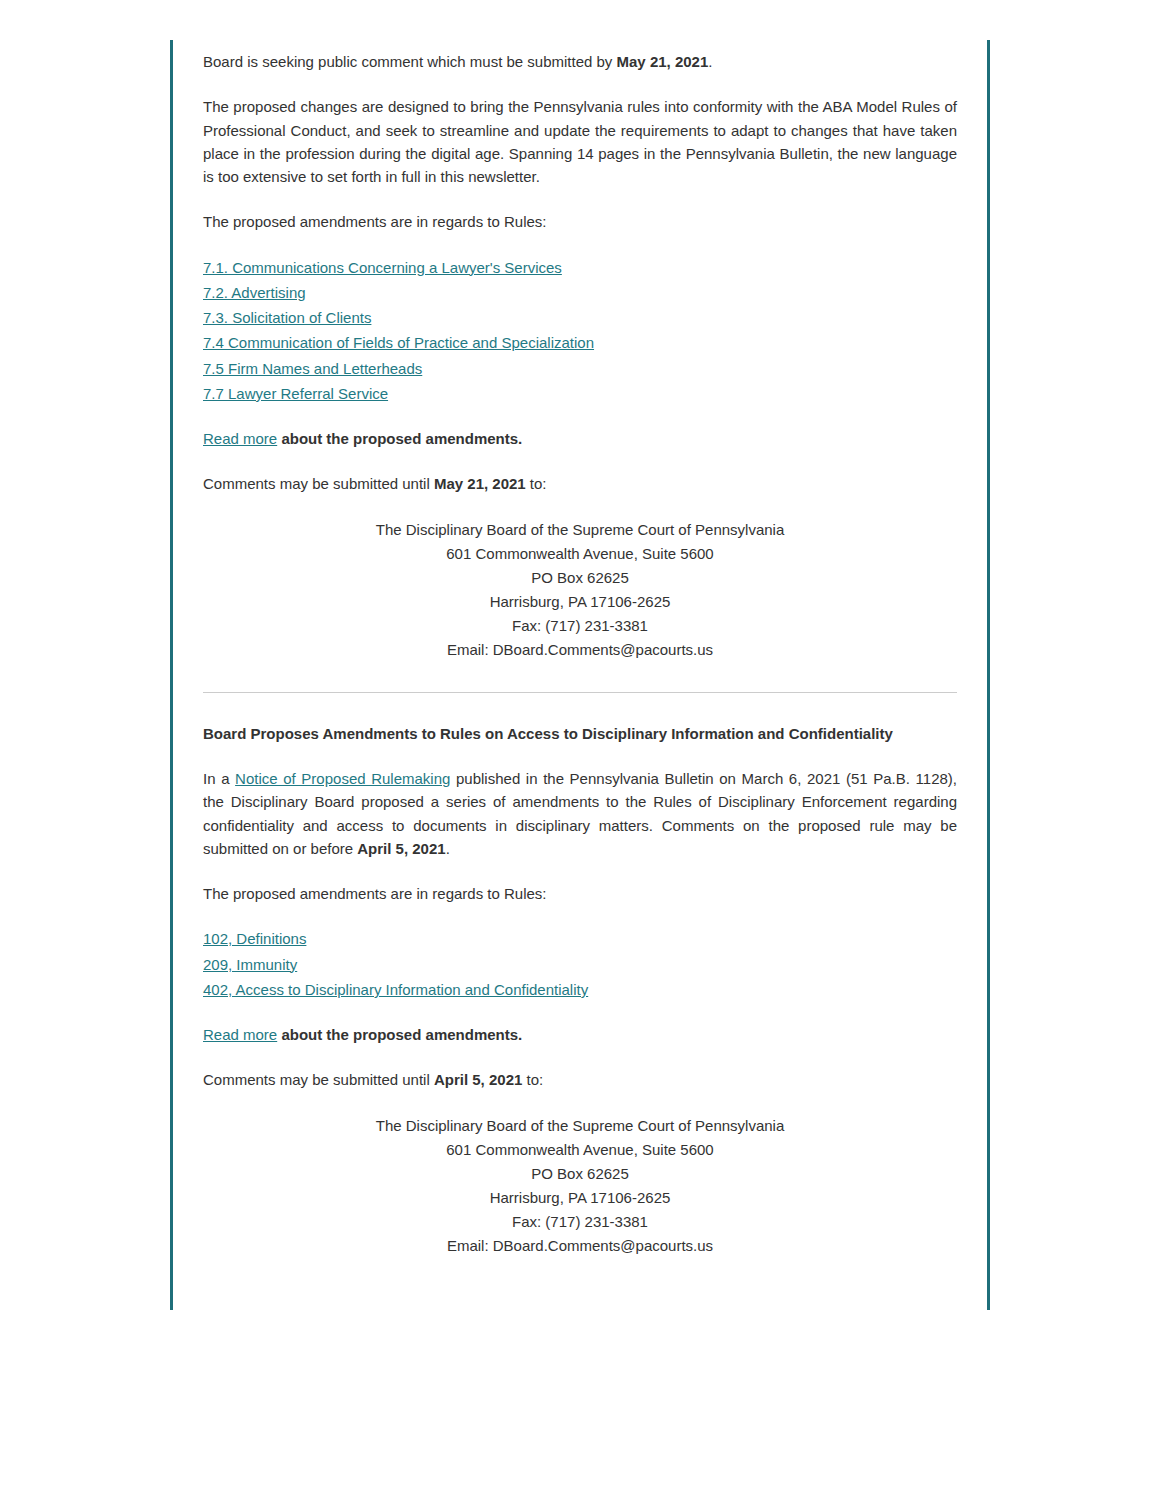Board is seeking public comment which must be submitted by May 21, 2021.
The proposed changes are designed to bring the Pennsylvania rules into conformity with the ABA Model Rules of Professional Conduct, and seek to streamline and update the requirements to adapt to changes that have taken place in the profession during the digital age. Spanning 14 pages in the Pennsylvania Bulletin, the new language is too extensive to set forth in full in this newsletter.
The proposed amendments are in regards to Rules:
7.1. Communications Concerning a Lawyer's Services 7.2. Advertising 7.3. Solicitation of Clients 7.4 Communication of Fields of Practice and Specialization 7.5 Firm Names and Letterheads 7.7 Lawyer Referral Service
Read more about the proposed amendments.
Comments may be submitted until May 21, 2021 to:
The Disciplinary Board of the Supreme Court of Pennsylvania
601 Commonwealth Avenue, Suite 5600
PO Box 62625
Harrisburg, PA 17106-2625
Fax: (717) 231-3381
Email: DBoard.Comments@pacourts.us
Board Proposes Amendments to Rules on Access to Disciplinary Information and Confidentiality
In a Notice of Proposed Rulemaking published in the Pennsylvania Bulletin on March 6, 2021 (51 Pa.B. 1128), the Disciplinary Board proposed a series of amendments to the Rules of Disciplinary Enforcement regarding confidentiality and access to documents in disciplinary matters. Comments on the proposed rule may be submitted on or before April 5, 2021.
The proposed amendments are in regards to Rules:
102, Definitions 209, Immunity 402, Access to Disciplinary Information and Confidentiality
Read more about the proposed amendments.
Comments may be submitted until April 5, 2021 to:
The Disciplinary Board of the Supreme Court of Pennsylvania
601 Commonwealth Avenue, Suite 5600
PO Box 62625
Harrisburg, PA 17106-2625
Fax: (717) 231-3381
Email: DBoard.Comments@pacourts.us